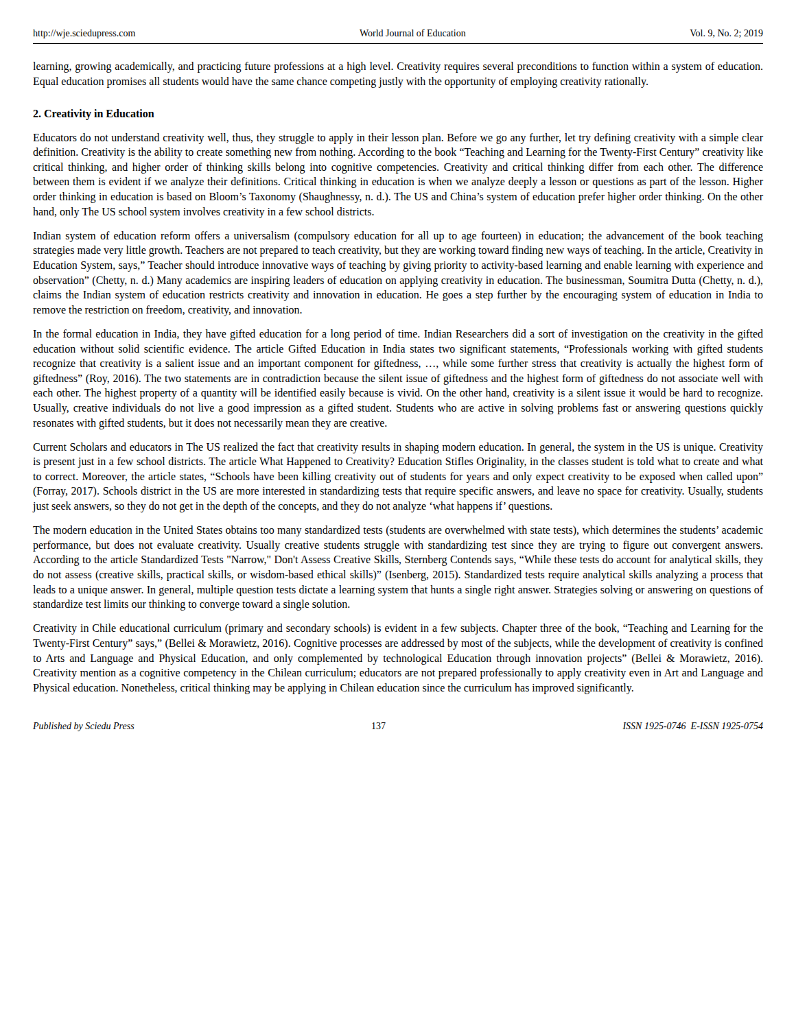http://wje.sciedupress.com World Journal of Education Vol. 9, No. 2; 2019
learning, growing academically, and practicing future professions at a high level. Creativity requires several preconditions to function within a system of education. Equal education promises all students would have the same chance competing justly with the opportunity of employing creativity rationally.
2. Creativity in Education
Educators do not understand creativity well, thus, they struggle to apply in their lesson plan. Before we go any further, let try defining creativity with a simple clear definition. Creativity is the ability to create something new from nothing. According to the book “Teaching and Learning for the Twenty-First Century” creativity like critical thinking, and higher order of thinking skills belong into cognitive competencies. Creativity and critical thinking differ from each other. The difference between them is evident if we analyze their definitions. Critical thinking in education is when we analyze deeply a lesson or questions as part of the lesson. Higher order thinking in education is based on Bloom’s Taxonomy (Shaughnessy, n. d.). The US and China’s system of education prefer higher order thinking. On the other hand, only The US school system involves creativity in a few school districts.
Indian system of education reform offers a universalism (compulsory education for all up to age fourteen) in education; the advancement of the book teaching strategies made very little growth. Teachers are not prepared to teach creativity, but they are working toward finding new ways of teaching. In the article, Creativity in Education System, says,” Teacher should introduce innovative ways of teaching by giving priority to activity-based learning and enable learning with experience and observation” (Chetty, n. d.) Many academics are inspiring leaders of education on applying creativity in education. The businessman, Soumitra Dutta (Chetty, n. d.), claims the Indian system of education restricts creativity and innovation in education. He goes a step further by the encouraging system of education in India to remove the restriction on freedom, creativity, and innovation.
In the formal education in India, they have gifted education for a long period of time. Indian Researchers did a sort of investigation on the creativity in the gifted education without solid scientific evidence. The article Gifted Education in India states two significant statements, “Professionals working with gifted students recognize that creativity is a salient issue and an important component for giftedness, …, while some further stress that creativity is actually the highest form of giftedness” (Roy, 2016). The two statements are in contradiction because the silent issue of giftedness and the highest form of giftedness do not associate well with each other. The highest property of a quantity will be identified easily because is vivid. On the other hand, creativity is a silent issue it would be hard to recognize. Usually, creative individuals do not live a good impression as a gifted student. Students who are active in solving problems fast or answering questions quickly resonates with gifted students, but it does not necessarily mean they are creative.
Current Scholars and educators in The US realized the fact that creativity results in shaping modern education. In general, the system in the US is unique. Creativity is present just in a few school districts. The article What Happened to Creativity? Education Stifles Originality, in the classes student is told what to create and what to correct. Moreover, the article states, “Schools have been killing creativity out of students for years and only expect creativity to be exposed when called upon” (Forray, 2017). Schools district in the US are more interested in standardizing tests that require specific answers, and leave no space for creativity. Usually, students just seek answers, so they do not get in the depth of the concepts, and they do not analyze ‘what happens if’ questions.
The modern education in the United States obtains too many standardized tests (students are overwhelmed with state tests), which determines the students’ academic performance, but does not evaluate creativity. Usually creative students struggle with standardizing test since they are trying to figure out convergent answers. According to the article Standardized Tests "Narrow," Don't Assess Creative Skills, Sternberg Contends says, “While these tests do account for analytical skills, they do not assess (creative skills, practical skills, or wisdom-based ethical skills)” (Isenberg, 2015). Standardized tests require analytical skills analyzing a process that leads to a unique answer. In general, multiple question tests dictate a learning system that hunts a single right answer. Strategies solving or answering on questions of standardize test limits our thinking to converge toward a single solution.
Creativity in Chile educational curriculum (primary and secondary schools) is evident in a few subjects. Chapter three of the book, “Teaching and Learning for the Twenty-First Century” says,” (Bellei & Morawietz, 2016). Cognitive processes are addressed by most of the subjects, while the development of creativity is confined to Arts and Language and Physical Education, and only complemented by technological Education through innovation projects” (Bellei & Morawietz, 2016). Creativity mention as a cognitive competency in the Chilean curriculum; educators are not prepared professionally to apply creativity even in Art and Language and Physical education. Nonetheless, critical thinking may be applying in Chilean education since the curriculum has improved significantly.
Published by Sciedu Press 137 ISSN 1925-0746 E-ISSN 1925-0754